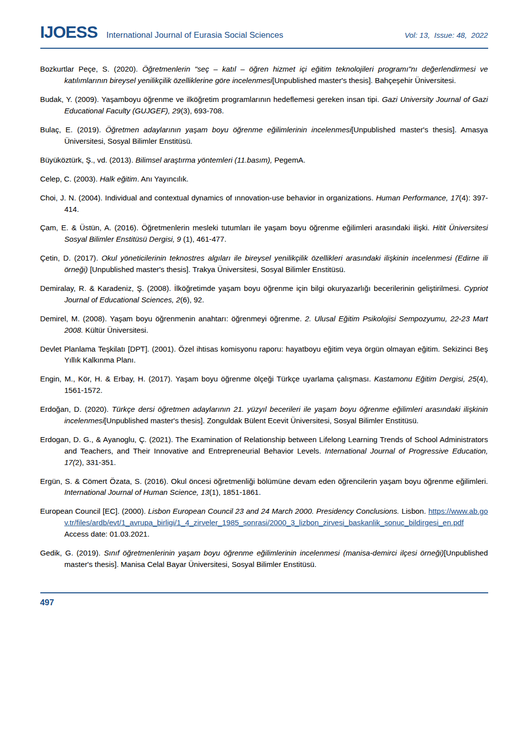IJOESS International Journal of Eurasia Social Sciences Vol: 13, Issue: 48, 2022
Bozkurtlar Peçe, S. (2020). Öğretmenlerin "seç – katıl – öğren hizmet içi eğitim teknolojileri programı"nı değerlendirmesi ve katılımlarının bireysel yenilikçilik özelliklerine göre incelenmesi[Unpublished master's thesis]. Bahçeşehir Üniversitesi.
Budak, Y. (2009). Yaşamboyu öğrenme ve ilköğretim programlarının hedeflemesi gereken insan tipi. Gazi University Journal of Gazi Educational Faculty (GUJGEF), 29(3), 693-708.
Bulaç, E. (2019). Öğretmen adaylarının yaşam boyu öğrenme eğilimlerinin incelenmesi[Unpublished master's thesis]. Amasya Üniversitesi, Sosyal Bilimler Enstitüsü.
Büyüköztürk, Ş., vd. (2013). Bilimsel araştırma yöntemleri (11.basım), PegemA.
Celep, C. (2003). Halk eğitim. Anı Yayıncılık.
Choi, J. N. (2004). Individual and contextual dynamics of ınnovation-use behavior in organizations. Human Performance, 17(4): 397- 414.
Çam, E. & Üstün, A. (2016). Öğretmenlerin mesleki tutumları ile yaşam boyu öğrenme eğilimleri arasındaki ilişki. Hitit Üniversitesi Sosyal Bilimler Enstitüsü Dergisi, 9 (1), 461-477.
Çetin, D. (2017). Okul yöneticilerinin teknostres algıları ile bireysel yenilikçilik özellikleri arasındaki ilişkinin incelenmesi (Edirne ili örneği) [Unpublished master's thesis]. Trakya Üniversitesi, Sosyal Bilimler Enstitüsü.
Demiralay, R. & Karadeniz, Ş. (2008). İlköğretimde yaşam boyu öğrenme için bilgi okuryazarlığı becerilerinin geliştirilmesi. Cypriot Journal of Educational Sciences, 2(6), 92.
Demirel, M. (2008). Yaşam boyu öğrenmenin anahtarı: öğrenmeyi öğrenme. 2. Ulusal Eğitim Psikolojisi Sempozyumu, 22-23 Mart 2008. Kültür Üniversitesi.
Devlet Planlama Teşkilatı [DPT]. (2001). Özel ihtisas komisyonu raporu: hayatboyu eğitim veya örgün olmayan eğitim. Sekizinci Beş Yıllık Kalkınma Planı.
Engin, M., Kör, H. & Erbay, H. (2017). Yaşam boyu öğrenme ölçeği Türkçe uyarlama çalışması. Kastamonu Eğitim Dergisi, 25(4), 1561-1572.
Erdoğan, D. (2020). Türkçe dersi öğretmen adaylarının 21. yüzyıl becerileri ile yaşam boyu öğrenme eğilimleri arasındaki ilişkinin incelenmesi[Unpublished master's thesis]. Zonguldak Bülent Ecevit Üniversitesi, Sosyal Bilimler Enstitüsü.
Erdogan, D. G., & Ayanoglu, Ç. (2021). The Examination of Relationship between Lifelong Learning Trends of School Administrators and Teachers, and Their Innovative and Entrepreneurial Behavior Levels. International Journal of Progressive Education, 17(2), 331-351.
Ergün, S. & Cömert Özata, S. (2016). Okul öncesi öğretmenliği bölümüne devam eden öğrencilerin yaşam boyu öğrenme eğilimleri. International Journal of Human Science, 13(1), 1851-1861.
European Council [EC]. (2000). Lisbon European Council 23 and 24 March 2000. Presidency Conclusions. Lisbon. https://www.ab.gov.tr/files/ardb/evt/1_avrupa_birligi/1_4_zirveler_1985_sonrasi/2000_3_lizbon_zirvesi_baskanlik_sonuc_bildirgesi_en.pdf Access date: 01.03.2021.
Gedik, G. (2019). Sınıf öğretmenlerinin yaşam boyu öğrenme eğilimlerinin incelenmesi (manisa-demirci ilçesi örneği)[Unpublished master's thesis]. Manisa Celal Bayar Üniversitesi, Sosyal Bilimler Enstitüsü.
497